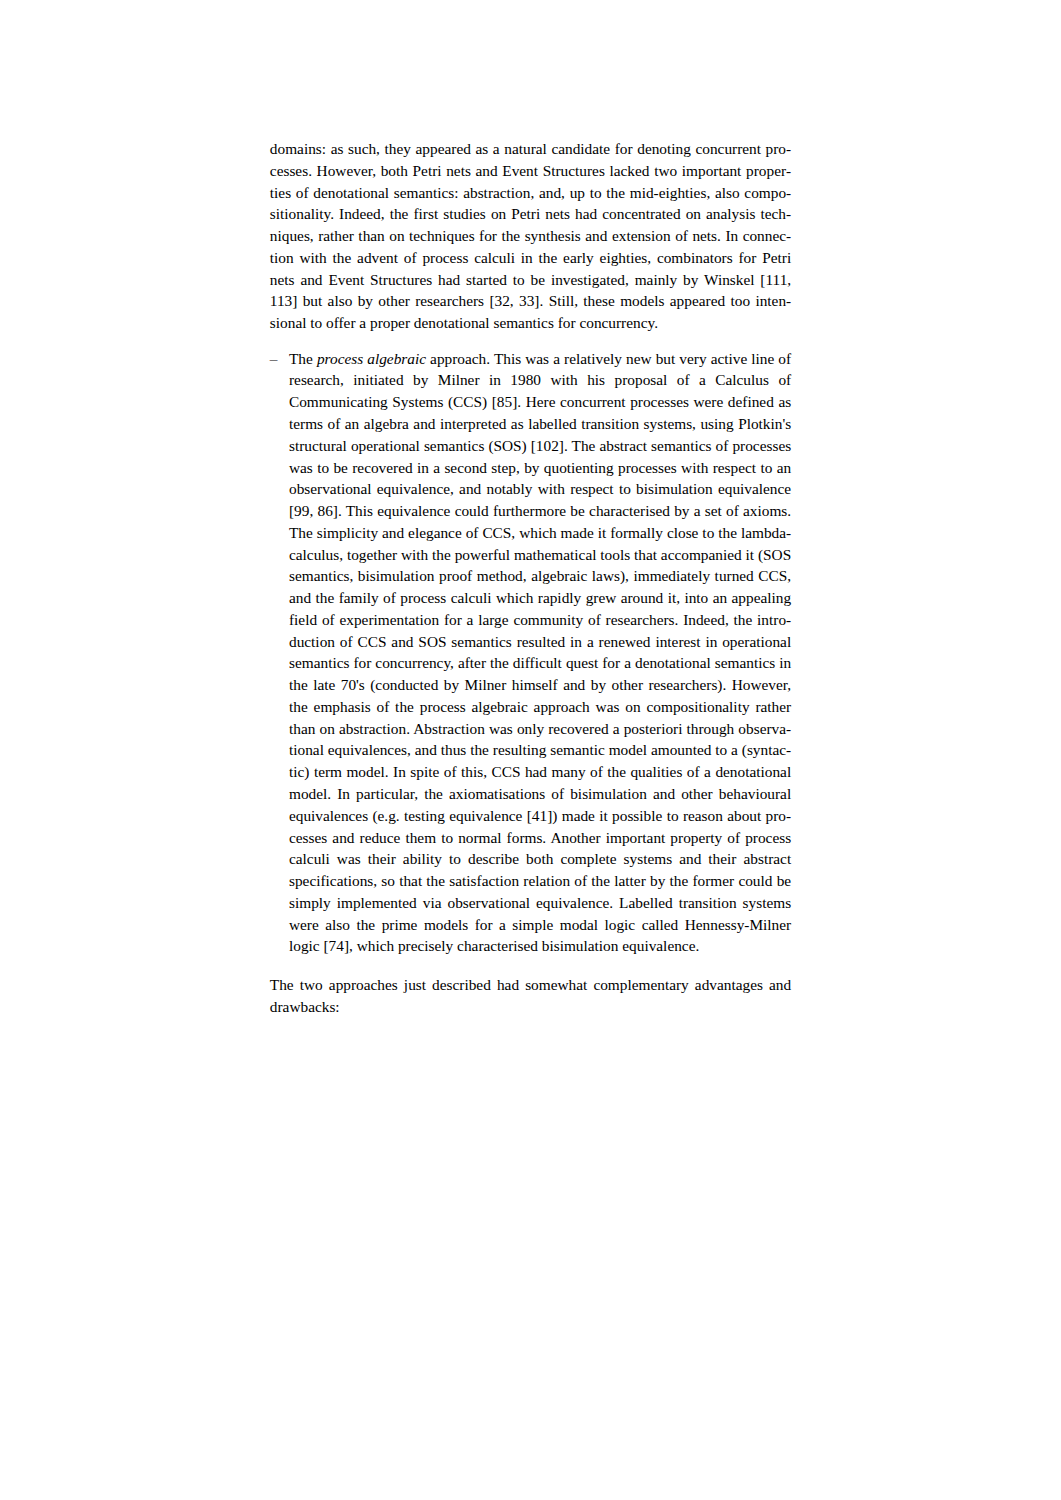domains: as such, they appeared as a natural candidate for denoting concurrent processes. However, both Petri nets and Event Structures lacked two important properties of denotational semantics: abstraction, and, up to the mid-eighties, also compositionality. Indeed, the first studies on Petri nets had concentrated on analysis techniques, rather than on techniques for the synthesis and extension of nets. In connection with the advent of process calculi in the early eighties, combinators for Petri nets and Event Structures had started to be investigated, mainly by Winskel [111, 113] but also by other researchers [32, 33]. Still, these models appeared too intensional to offer a proper denotational semantics for concurrency.
The process algebraic approach. This was a relatively new but very active line of research, initiated by Milner in 1980 with his proposal of a Calculus of Communicating Systems (CCS) [85]. Here concurrent processes were defined as terms of an algebra and interpreted as labelled transition systems, using Plotkin's structural operational semantics (SOS) [102]. The abstract semantics of processes was to be recovered in a second step, by quotienting processes with respect to an observational equivalence, and notably with respect to bisimulation equivalence [99, 86]. This equivalence could furthermore be characterised by a set of axioms. The simplicity and elegance of CCS, which made it formally close to the lambda-calculus, together with the powerful mathematical tools that accompanied it (SOS semantics, bisimulation proof method, algebraic laws), immediately turned CCS, and the family of process calculi which rapidly grew around it, into an appealing field of experimentation for a large community of researchers. Indeed, the introduction of CCS and SOS semantics resulted in a renewed interest in operational semantics for concurrency, after the difficult quest for a denotational semantics in the late 70's (conducted by Milner himself and by other researchers). However, the emphasis of the process algebraic approach was on compositionality rather than on abstraction. Abstraction was only recovered a posteriori through observational equivalences, and thus the resulting semantic model amounted to a (syntactic) term model. In spite of this, CCS had many of the qualities of a denotational model. In particular, the axiomatisations of bisimulation and other behavioural equivalences (e.g. testing equivalence [41]) made it possible to reason about processes and reduce them to normal forms. Another important property of process calculi was their ability to describe both complete systems and their abstract specifications, so that the satisfaction relation of the latter by the former could be simply implemented via observational equivalence. Labelled transition systems were also the prime models for a simple modal logic called Hennessy-Milner logic [74], which precisely characterised bisimulation equivalence.
The two approaches just described had somewhat complementary advantages and drawbacks: